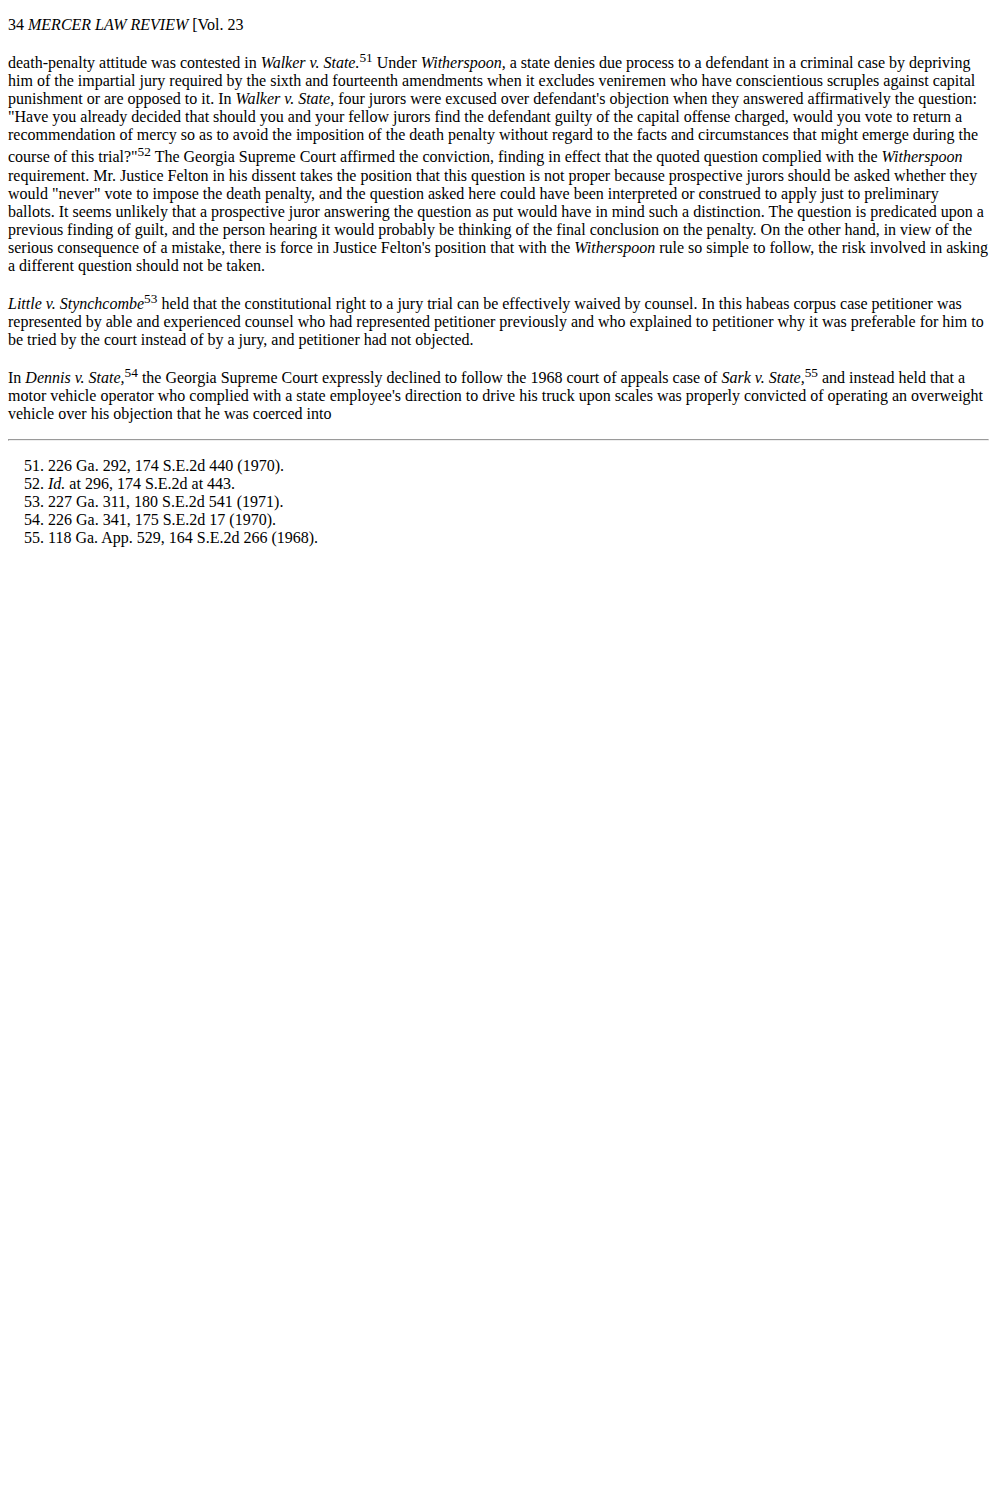34 MERCER LAW REVIEW [Vol. 23
death-penalty attitude was contested in Walker v. State.51 Under Witherspoon, a state denies due process to a defendant in a criminal case by depriving him of the impartial jury required by the sixth and fourteenth amendments when it excludes veniremen who have conscientious scruples against capital punishment or are opposed to it. In Walker v. State, four jurors were excused over defendant's objection when they answered affirmatively the question: "Have you already decided that should you and your fellow jurors find the defendant guilty of the capital offense charged, would you vote to return a recommendation of mercy so as to avoid the imposition of the death penalty without regard to the facts and circumstances that might emerge during the course of this trial?"52 The Georgia Supreme Court affirmed the conviction, finding in effect that the quoted question complied with the Witherspoon requirement. Mr. Justice Felton in his dissent takes the position that this question is not proper because prospective jurors should be asked whether they would "never" vote to impose the death penalty, and the question asked here could have been interpreted or construed to apply just to preliminary ballots. It seems unlikely that a prospective juror answering the question as put would have in mind such a distinction. The question is predicated upon a previous finding of guilt, and the person hearing it would probably be thinking of the final conclusion on the penalty. On the other hand, in view of the serious consequence of a mistake, there is force in Justice Felton's position that with the Witherspoon rule so simple to follow, the risk involved in asking a different question should not be taken.
Little v. Stynchcombe53 held that the constitutional right to a jury trial can be effectively waived by counsel. In this habeas corpus case petitioner was represented by able and experienced counsel who had represented petitioner previously and who explained to petitioner why it was preferable for him to be tried by the court instead of by a jury, and petitioner had not objected.
In Dennis v. State,54 the Georgia Supreme Court expressly declined to follow the 1968 court of appeals case of Sark v. State,55 and instead held that a motor vehicle operator who complied with a state employee's direction to drive his truck upon scales was properly convicted of operating an overweight vehicle over his objection that he was coerced into
226 Ga. 292, 174 S.E.2d 440 (1970).
Id. at 296, 174 S.E.2d at 443.
227 Ga. 311, 180 S.E.2d 541 (1971).
226 Ga. 341, 175 S.E.2d 17 (1970).
118 Ga. App. 529, 164 S.E.2d 266 (1968).